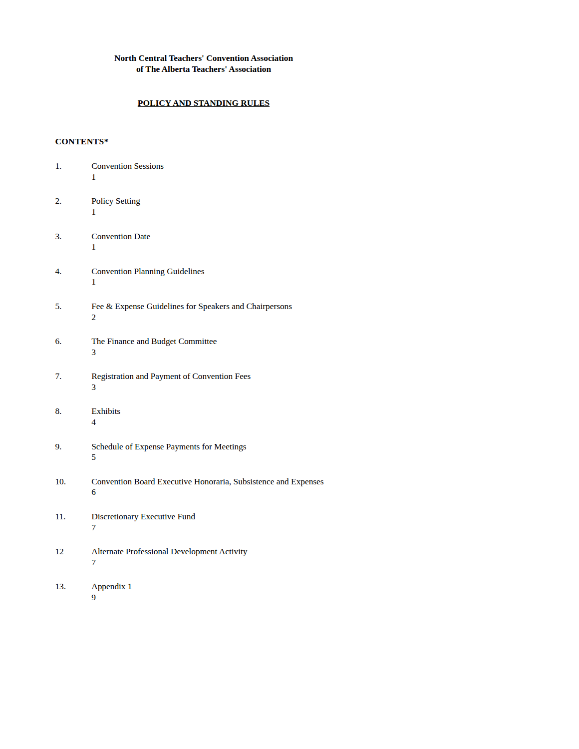North Central Teachers' Convention Association
of The Alberta Teachers' Association
POLICY AND STANDING RULES
CONTENTS*
| 1. | Convention Sessions 1 |
| 2. | Policy Setting 1 |
| 3. | Convention Date 1 |
| 4. | Convention Planning Guidelines 1 |
| 5. | Fee & Expense Guidelines for Speakers and Chairpersons 2 |
| 6. | The Finance and Budget Committee 3 |
| 7. | Registration and Payment of Convention Fees 3 |
| 8. | Exhibits 4 |
| 9. | Schedule of Expense Payments for Meetings 5 |
| 10. | Convention Board Executive Honoraria, Subsistence and Expenses 6 |
| 11. | Discretionary Executive Fund 7 |
| 12 | Alternate Professional Development Activity 7 |
| 13. | Appendix 1 9 |